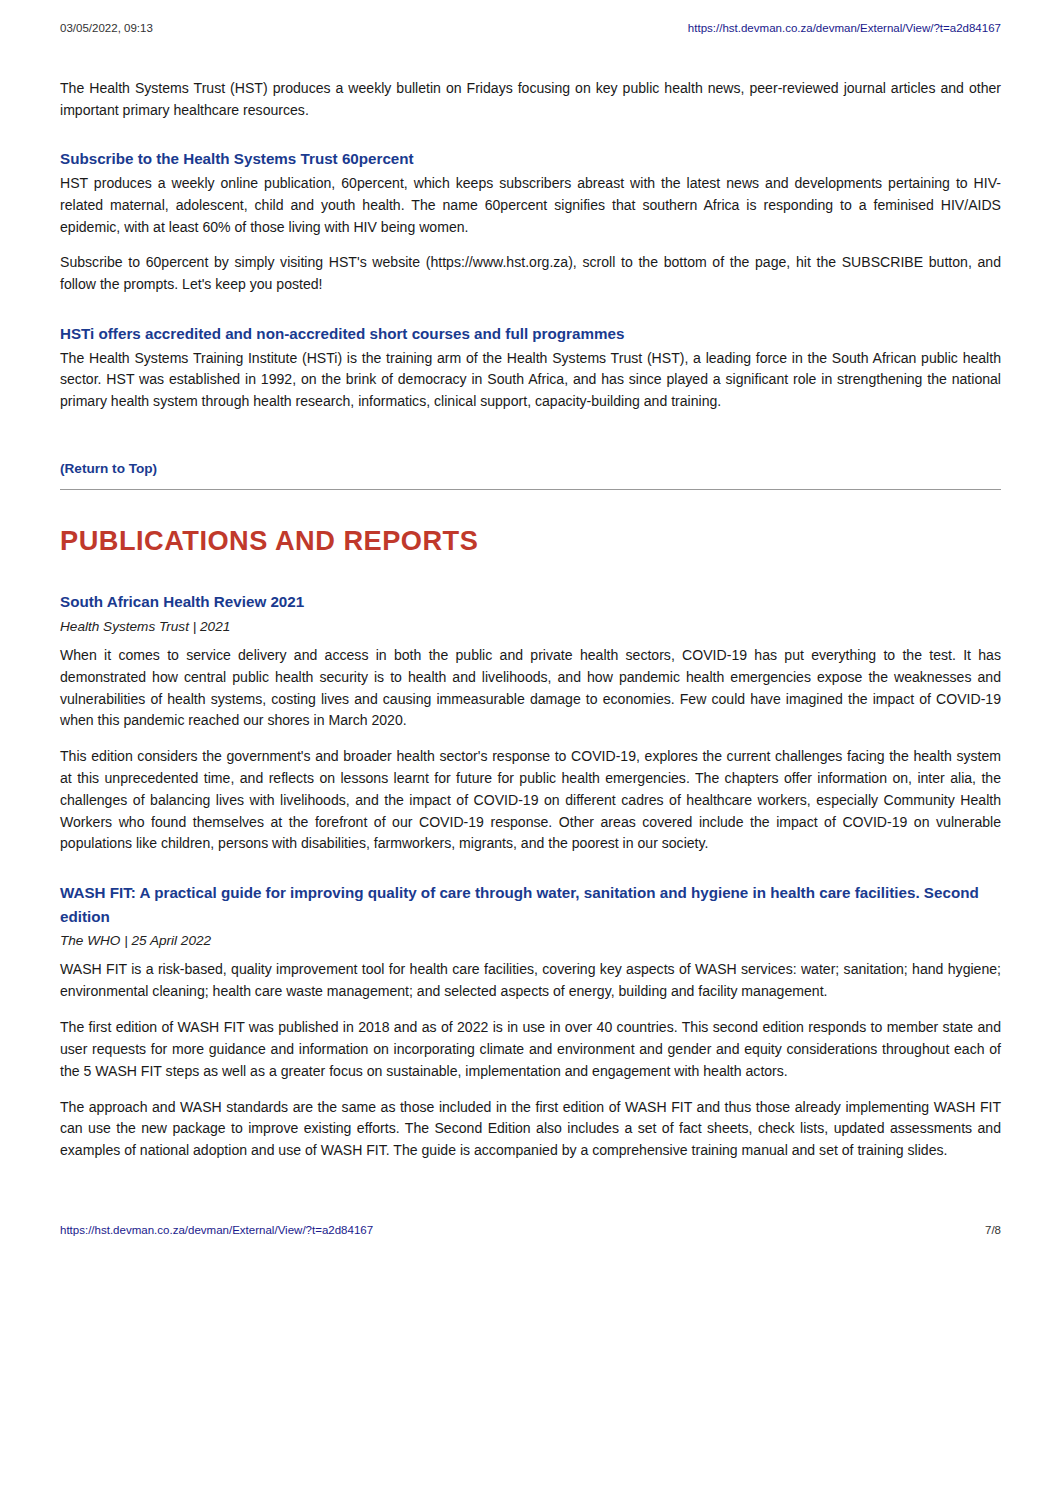03/05/2022, 09:13 https://hst.devman.co.za/devman/External/View/?t=a2d84167
The Health Systems Trust (HST) produces a weekly bulletin on Fridays focusing on key public health news, peer-reviewed journal articles and other important primary healthcare resources.
Subscribe to the Health Systems Trust 60percent
HST produces a weekly online publication, 60percent, which keeps subscribers abreast with the latest news and developments pertaining to HIV-related maternal, adolescent, child and youth health. The name 60percent signifies that southern Africa is responding to a feminised HIV/AIDS epidemic, with at least 60% of those living with HIV being women.
Subscribe to 60percent by simply visiting HST's website (https://www.hst.org.za), scroll to the bottom of the page, hit the SUBSCRIBE button, and follow the prompts. Let's keep you posted!
HSTi offers accredited and non-accredited short courses and full programmes
The Health Systems Training Institute (HSTi) is the training arm of the Health Systems Trust (HST), a leading force in the South African public health sector. HST was established in 1992, on the brink of democracy in South Africa, and has since played a significant role in strengthening the national primary health system through health research, informatics, clinical support, capacity-building and training.
(Return to Top)
PUBLICATIONS AND REPORTS
South African Health Review 2021
Health Systems Trust | 2021
When it comes to service delivery and access in both the public and private health sectors, COVID-19 has put everything to the test. It has demonstrated how central public health security is to health and livelihoods, and how pandemic health emergencies expose the weaknesses and vulnerabilities of health systems, costing lives and causing immeasurable damage to economies. Few could have imagined the impact of COVID-19 when this pandemic reached our shores in March 2020.
This edition considers the government's and broader health sector's response to COVID-19, explores the current challenges facing the health system at this unprecedented time, and reflects on lessons learnt for future for public health emergencies. The chapters offer information on, inter alia, the challenges of balancing lives with livelihoods, and the impact of COVID-19 on different cadres of healthcare workers, especially Community Health Workers who found themselves at the forefront of our COVID-19 response. Other areas covered include the impact of COVID-19 on vulnerable populations like children, persons with disabilities, farmworkers, migrants, and the poorest in our society.
WASH FIT: A practical guide for improving quality of care through water, sanitation and hygiene in health care facilities. Second edition
The WHO | 25 April 2022
WASH FIT is a risk-based, quality improvement tool for health care facilities, covering key aspects of WASH services: water; sanitation; hand hygiene; environmental cleaning; health care waste management; and selected aspects of energy, building and facility management.
The first edition of WASH FIT was published in 2018 and as of 2022 is in use in over 40 countries. This second edition responds to member state and user requests for more guidance and information on incorporating climate and environment and gender and equity considerations throughout each of the 5 WASH FIT steps as well as a greater focus on sustainable, implementation and engagement with health actors.
The approach and WASH standards are the same as those included in the first edition of WASH FIT and thus those already implementing WASH FIT can use the new package to improve existing efforts. The Second Edition also includes a set of fact sheets, check lists, updated assessments and examples of national adoption and use of WASH FIT. The guide is accompanied by a comprehensive training manual and set of training slides.
https://hst.devman.co.za/devman/External/View/?t=a2d84167 7/8